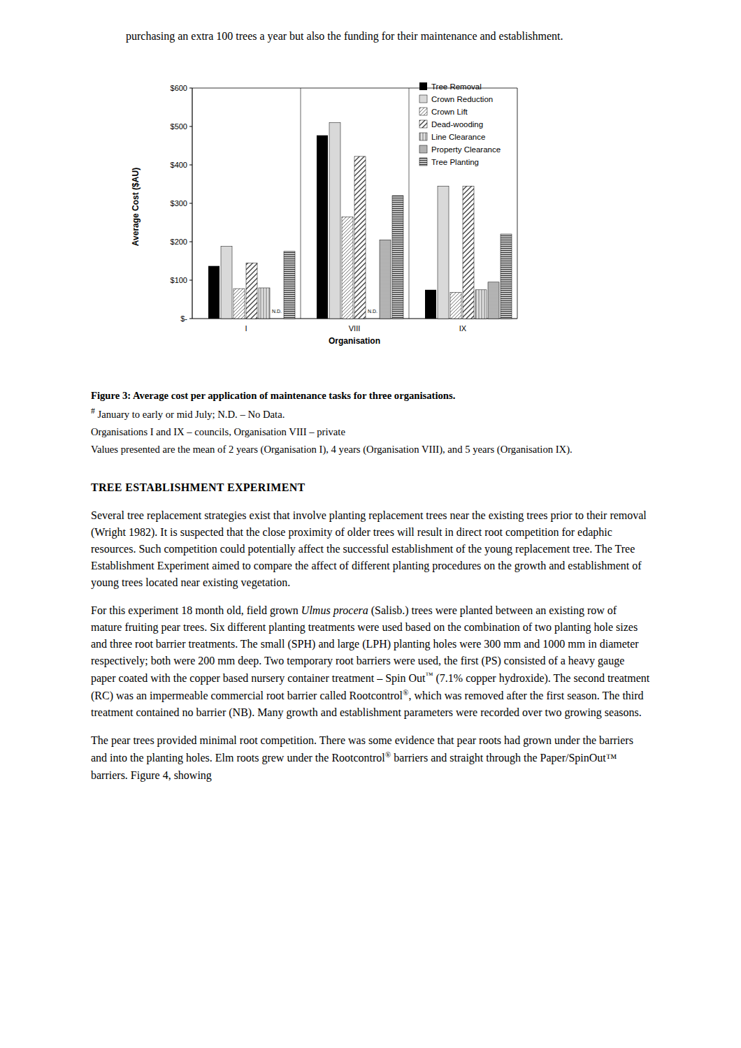purchasing an extra 100 trees a year but also the funding for their maintenance and establishment.
Average Cost ($AU) $600 $500 $400 $300 $200 $100 $- N.D. N.D. I VIII IX Organisation Tree Removal Crown Reduction Crown Lift Dead-wooding Line Clearance Property Clearance Tree Planting
Figure 3: Average cost per application of maintenance tasks for three organisations. # January to early or mid July; N.D. – No Data. Organisations I and IX – councils, Organisation VIII – private Values presented are the mean of 2 years (Organisation I), 4 years (Organisation VIII), and 5 years (Organisation IX).
TREE ESTABLISHMENT EXPERIMENT
Several tree replacement strategies exist that involve planting replacement trees near the existing trees prior to their removal (Wright 1982). It is suspected that the close proximity of older trees will result in direct root competition for edaphic resources. Such competition could potentially affect the successful establishment of the young replacement tree. The Tree Establishment Experiment aimed to compare the affect of different planting procedures on the growth and establishment of young trees located near existing vegetation.
For this experiment 18 month old, field grown Ulmus procera (Salisb.) trees were planted between an existing row of mature fruiting pear trees. Six different planting treatments were used based on the combination of two planting hole sizes and three root barrier treatments. The small (SPH) and large (LPH) planting holes were 300 mm and 1000 mm in diameter respectively; both were 200 mm deep. Two temporary root barriers were used, the first (PS) consisted of a heavy gauge paper coated with the copper based nursery container treatment – Spin Out™ (7.1% copper hydroxide). The second treatment (RC) was an impermeable commercial root barrier called Rootcontrol®, which was removed after the first season. The third treatment contained no barrier (NB). Many growth and establishment parameters were recorded over two growing seasons.
The pear trees provided minimal root competition. There was some evidence that pear roots had grown under the barriers and into the planting holes. Elm roots grew under the Rootcontrol® barriers and straight through the Paper/SpinOut™ barriers. Figure 4, showing